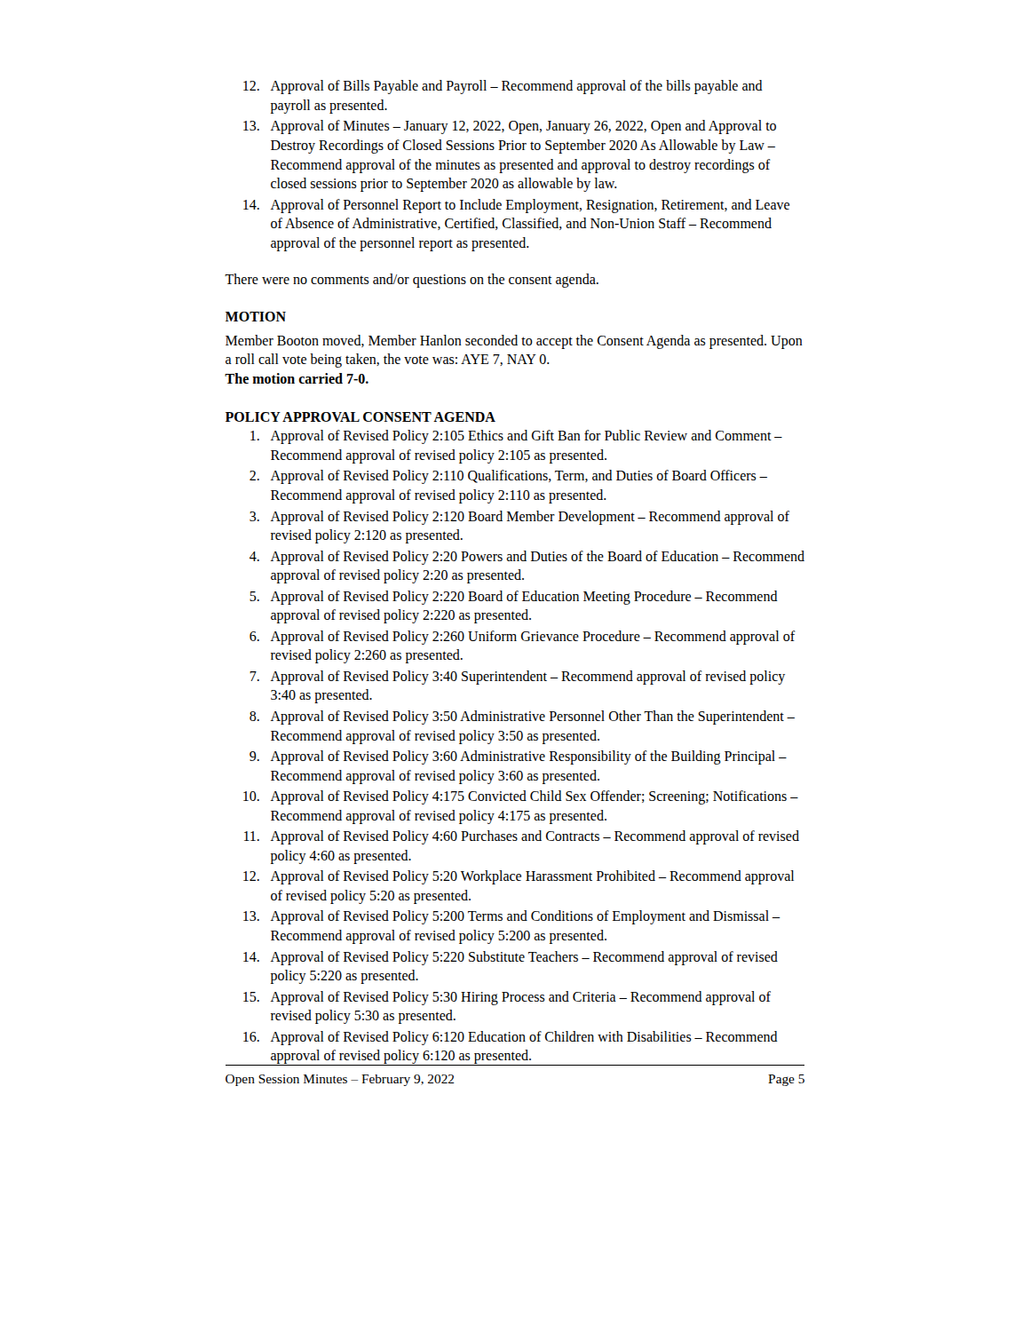Approval of Bills Payable and Payroll – Recommend approval of the bills payable and payroll as presented.
Approval of Minutes – January 12, 2022, Open, January 26, 2022, Open and Approval to Destroy Recordings of Closed Sessions Prior to September 2020 As Allowable by Law – Recommend approval of the minutes as presented and approval to destroy recordings of closed sessions prior to September 2020 as allowable by law.
Approval of Personnel Report to Include Employment, Resignation, Retirement, and Leave of Absence of Administrative, Certified, Classified, and Non-Union Staff – Recommend approval of the personnel report as presented.
There were no comments and/or questions on the consent agenda.
MOTION
Member Booton moved, Member Hanlon seconded to accept the Consent Agenda as presented. Upon a roll call vote being taken, the vote was: AYE 7, NAY 0.
The motion carried 7-0.
POLICY APPROVAL CONSENT AGENDA
Approval of Revised Policy 2:105 Ethics and Gift Ban for Public Review and Comment – Recommend approval of revised policy 2:105 as presented.
Approval of Revised Policy 2:110 Qualifications, Term, and Duties of Board Officers – Recommend approval of revised policy 2:110 as presented.
Approval of Revised Policy 2:120 Board Member Development – Recommend approval of revised policy 2:120 as presented.
Approval of Revised Policy 2:20 Powers and Duties of the Board of Education – Recommend approval of revised policy 2:20 as presented.
Approval of Revised Policy 2:220 Board of Education Meeting Procedure – Recommend approval of revised policy 2:220 as presented.
Approval of Revised Policy 2:260 Uniform Grievance Procedure – Recommend approval of revised policy 2:260 as presented.
Approval of Revised Policy 3:40 Superintendent – Recommend approval of revised policy 3:40 as presented.
Approval of Revised Policy 3:50 Administrative Personnel Other Than the Superintendent – Recommend approval of revised policy 3:50 as presented.
Approval of Revised Policy 3:60 Administrative Responsibility of the Building Principal – Recommend approval of revised policy 3:60 as presented.
Approval of Revised Policy 4:175 Convicted Child Sex Offender; Screening; Notifications – Recommend approval of revised policy 4:175 as presented.
Approval of Revised Policy 4:60 Purchases and Contracts – Recommend approval of revised policy 4:60 as presented.
Approval of Revised Policy 5:20 Workplace Harassment Prohibited – Recommend approval of revised policy 5:20 as presented.
Approval of Revised Policy 5:200 Terms and Conditions of Employment and Dismissal – Recommend approval of revised policy 5:200 as presented.
Approval of Revised Policy 5:220 Substitute Teachers – Recommend approval of revised policy 5:220 as presented.
Approval of Revised Policy 5:30 Hiring Process and Criteria – Recommend approval of revised policy 5:30 as presented.
Approval of Revised Policy 6:120 Education of Children with Disabilities – Recommend approval of revised policy 6:120 as presented.
Open Session Minutes – February 9, 2022 Page 5